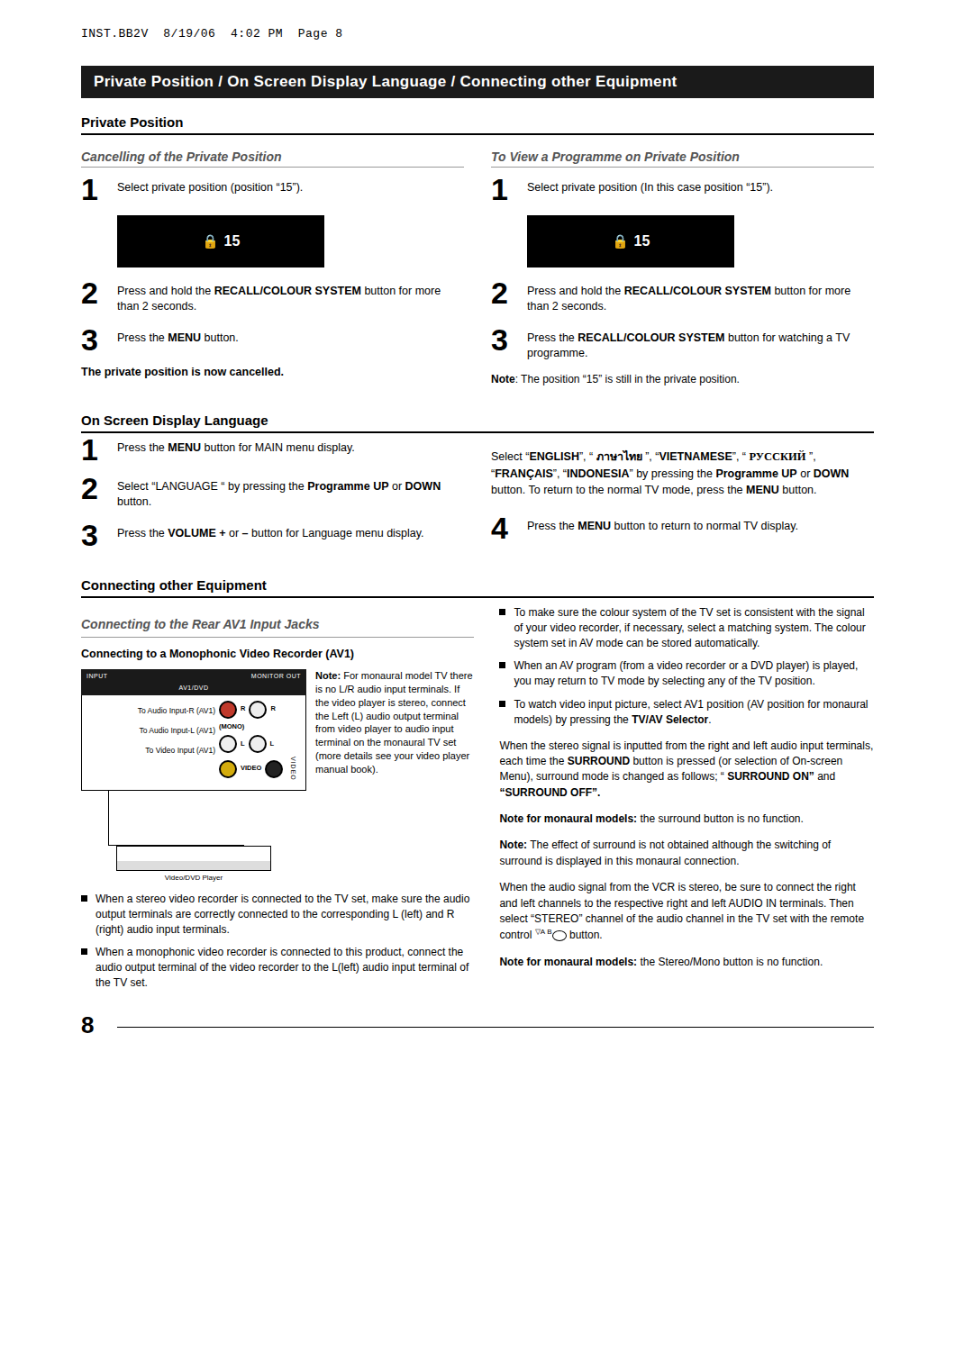INST.BB2V 8/19/06 4:02 PM Page 8
Private Position / On Screen Display Language / Connecting other Equipment
Private Position
Cancelling of the Private Position
1
Select private position (position “15”).
🔒 15
2
Press and hold the RECALL/COLOUR SYSTEM button for more than 2 seconds.
3
Press the MENU button.
The private position is now cancelled.
To View a Programme on Private Position
1
Select private position (In this case position “15”).
🔒 15
2
Press and hold the RECALL/COLOUR SYSTEM button for more than 2 seconds.
3
Press the RECALL/COLOUR SYSTEM button for watching a TV programme.
Note: The position “15” is still in the private position.
On Screen Display Language
1
Press the MENU button for MAIN menu display.
2
Select “LANGUAGE “ by pressing the Programme UP or DOWN button.
3
Press the VOLUME + or – button for Language menu display.
Select “ENGLISH”, “ ภาษาไทย ”, “VIETNAMESE”, “ РУССКИЙ ”, “FRANÇAIS”, “INDONESIA” by pressing the Programme UP or DOWN button. To return to the normal TV mode, press the MENU button.
4
Press the MENU button to return to normal TV display.
Connecting other Equipment
Connecting to the Rear AV1 Input Jacks
Connecting to a Monophonic Video Recorder (AV1)
INPUT MONITOR OUT
AV1/DVD
To Audio Input-R (AV1)
To Audio Input-L (AV1)
To Video Input (AV1)
R R
(MONO)
L L
VIDEO VIDEO
Video/DVD Player
Note: For monaural model TV there is no L/R audio input terminals. If the video player is stereo, connect the Left (L) audio output terminal from video player to audio input terminal on the monaural TV set (more details see your video player manual book).
When a stereo video recorder is connected to the TV set, make sure the audio output terminals are correctly connected to the corresponding L (left) and R (right) audio input terminals.
When a monophonic video recorder is connected to this product, connect the audio output terminal of the video recorder to the L(left) audio input terminal of the TV set.
To make sure the colour system of the TV set is consistent with the signal of your video recorder, if necessary, select a matching system. The colour system set in AV mode can be stored automatically.
When an AV program (from a video recorder or a DVD player) is played, you may return to TV mode by selecting any of the TV position.
To watch video input picture, select AV1 position (AV position for monaural models) by pressing the TV/AV Selector.
When the stereo signal is inputted from the right and left audio input terminals, each time the SURROUND button is pressed (or selection of On-screen Menu), surround mode is changed as follows; “ SURROUND ON” and “SURROUND OFF”.
Note for monaural models: the surround button is no function.
Note: The effect of surround is not obtained although the switching of surround is displayed in this monaural connection.
When the audio signal from the VCR is stereo, be sure to connect the right and left channels to the respective right and left AUDIO IN terminals. Then select “STEREO” channel of the audio channel in the TV set with the remote control ▽A B button.
Note for monaural models: the Stereo/Mono button is no function.
8